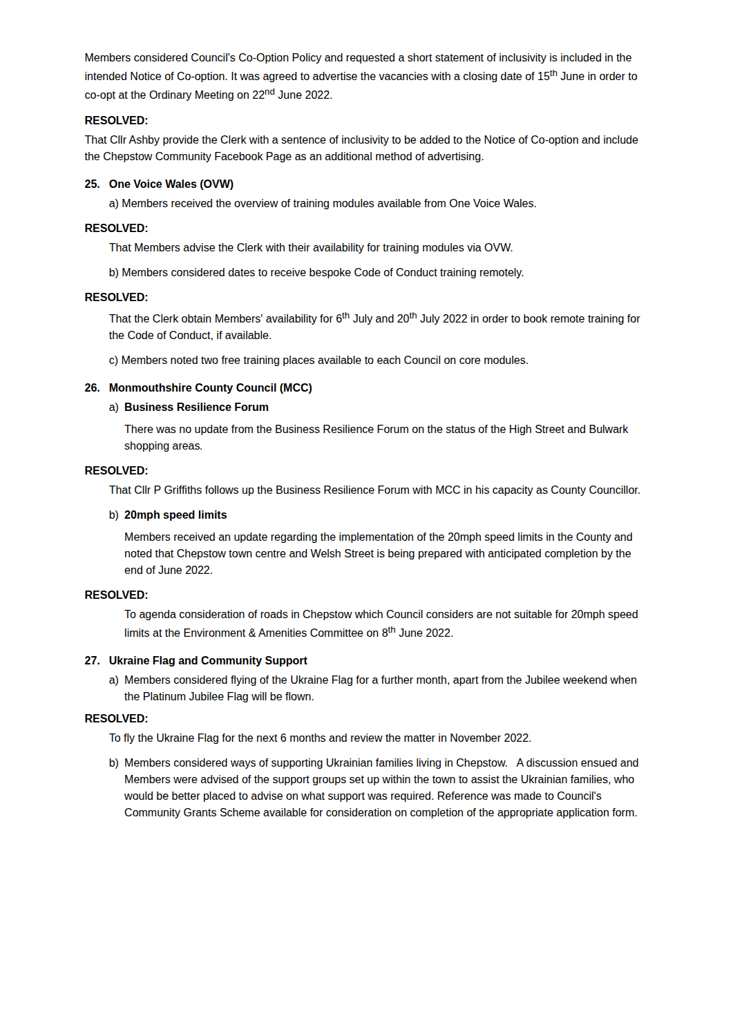Members considered Council's Co-Option Policy and requested a short statement of inclusivity is included in the intended Notice of Co-option. It was agreed to advertise the vacancies with a closing date of 15th June in order to co-opt at the Ordinary Meeting on 22nd June 2022.
RESOLVED:
That Cllr Ashby provide the Clerk with a sentence of inclusivity to be added to the Notice of Co-option and include the Chepstow Community Facebook Page as an additional method of advertising.
25. One Voice Wales (OVW)
a) Members received the overview of training modules available from One Voice Wales.
RESOLVED:
That Members advise the Clerk with their availability for training modules via OVW.
b) Members considered dates to receive bespoke Code of Conduct training remotely.
RESOLVED:
That the Clerk obtain Members' availability for 6th July and 20th July 2022 in order to book remote training for the Code of Conduct, if available.
c) Members noted two free training places available to each Council on core modules.
26. Monmouthshire County Council (MCC)
a) Business Resilience Forum
There was no update from the Business Resilience Forum on the status of the High Street and Bulwark shopping areas.
RESOLVED:
That Cllr P Griffiths follows up the Business Resilience Forum with MCC in his capacity as County Councillor.
b) 20mph speed limits
Members received an update regarding the implementation of the 20mph speed limits in the County and noted that Chepstow town centre and Welsh Street is being prepared with anticipated completion by the end of June 2022.
RESOLVED:
To agenda consideration of roads in Chepstow which Council considers are not suitable for 20mph speed limits at the Environment & Amenities Committee on 8th June 2022.
27. Ukraine Flag and Community Support
a) Members considered flying of the Ukraine Flag for a further month, apart from the Jubilee weekend when the Platinum Jubilee Flag will be flown.
RESOLVED:
To fly the Ukraine Flag for the next 6 months and review the matter in November 2022.
b) Members considered ways of supporting Ukrainian families living in Chepstow. A discussion ensued and Members were advised of the support groups set up within the town to assist the Ukrainian families, who would be better placed to advise on what support was required. Reference was made to Council's Community Grants Scheme available for consideration on completion of the appropriate application form.